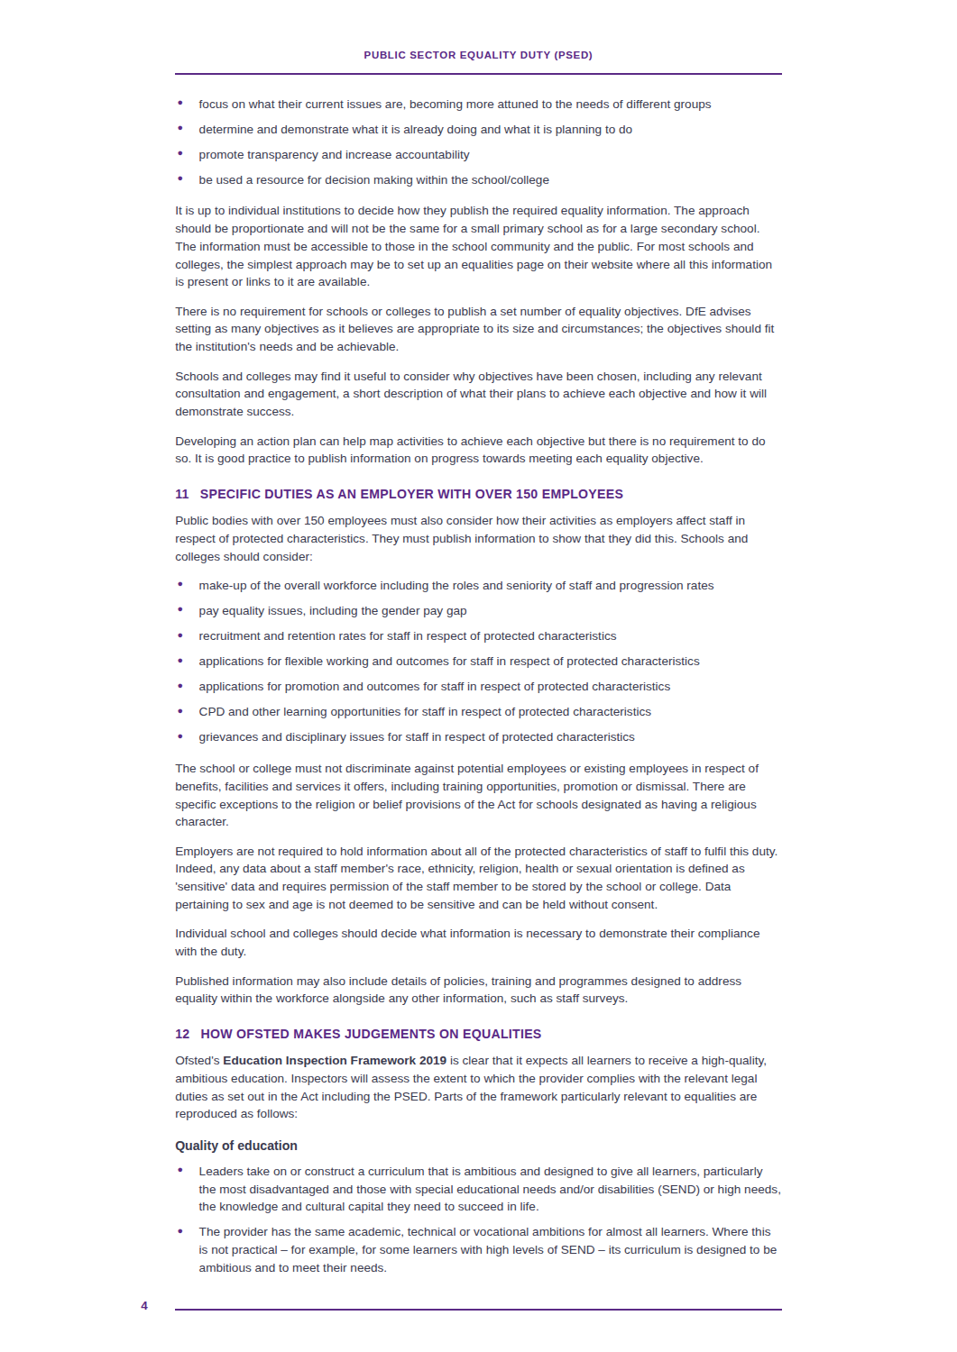Public Sector Equality Duty (PSED)
focus on what their current issues are, becoming more attuned to the needs of different groups
determine and demonstrate what it is already doing and what it is planning to do
promote transparency and increase accountability
be used a resource for decision making within the school/college
It is up to individual institutions to decide how they publish the required equality information. The approach should be proportionate and will not be the same for a small primary school as for a large secondary school. The information must be accessible to those in the school community and the public. For most schools and colleges, the simplest approach may be to set up an equalities page on their website where all this information is present or links to it are available.
There is no requirement for schools or colleges to publish a set number of equality objectives. DfE advises setting as many objectives as it believes are appropriate to its size and circumstances; the objectives should fit the institution's needs and be achievable.
Schools and colleges may find it useful to consider why objectives have been chosen, including any relevant consultation and engagement, a short description of what their plans to achieve each objective and how it will demonstrate success.
Developing an action plan can help map activities to achieve each objective but there is no requirement to do so. It is good practice to publish information on progress towards meeting each equality objective.
11 Specific duties as an employer with over 150 employees
Public bodies with over 150 employees must also consider how their activities as employers affect staff in respect of protected characteristics. They must publish information to show that they did this. Schools and colleges should consider:
make-up of the overall workforce including the roles and seniority of staff and progression rates
pay equality issues, including the gender pay gap
recruitment and retention rates for staff in respect of protected characteristics
applications for flexible working and outcomes for staff in respect of protected characteristics
applications for promotion and outcomes for staff in respect of protected characteristics
CPD and other learning opportunities for staff in respect of protected characteristics
grievances and disciplinary issues for staff in respect of protected characteristics
The school or college must not discriminate against potential employees or existing employees in respect of benefits, facilities and services it offers, including training opportunities, promotion or dismissal. There are specific exceptions to the religion or belief provisions of the Act for schools designated as having a religious character.
Employers are not required to hold information about all of the protected characteristics of staff to fulfil this duty. Indeed, any data about a staff member's race, ethnicity, religion, health or sexual orientation is defined as 'sensitive' data and requires permission of the staff member to be stored by the school or college. Data pertaining to sex and age is not deemed to be sensitive and can be held without consent.
Individual school and colleges should decide what information is necessary to demonstrate their compliance with the duty.
Published information may also include details of policies, training and programmes designed to address equality within the workforce alongside any other information, such as staff surveys.
12 How Ofsted makes judgements on equalities
Ofsted's Education Inspection Framework 2019 is clear that it expects all learners to receive a high-quality, ambitious education. Inspectors will assess the extent to which the provider complies with the relevant legal duties as set out in the Act including the PSED. Parts of the framework particularly relevant to equalities are reproduced as follows:
Quality of education
Leaders take on or construct a curriculum that is ambitious and designed to give all learners, particularly the most disadvantaged and those with special educational needs and/or disabilities (SEND) or high needs, the knowledge and cultural capital they need to succeed in life.
The provider has the same academic, technical or vocational ambitions for almost all learners. Where this is not practical – for example, for some learners with high levels of SEND – its curriculum is designed to be ambitious and to meet their needs.
4